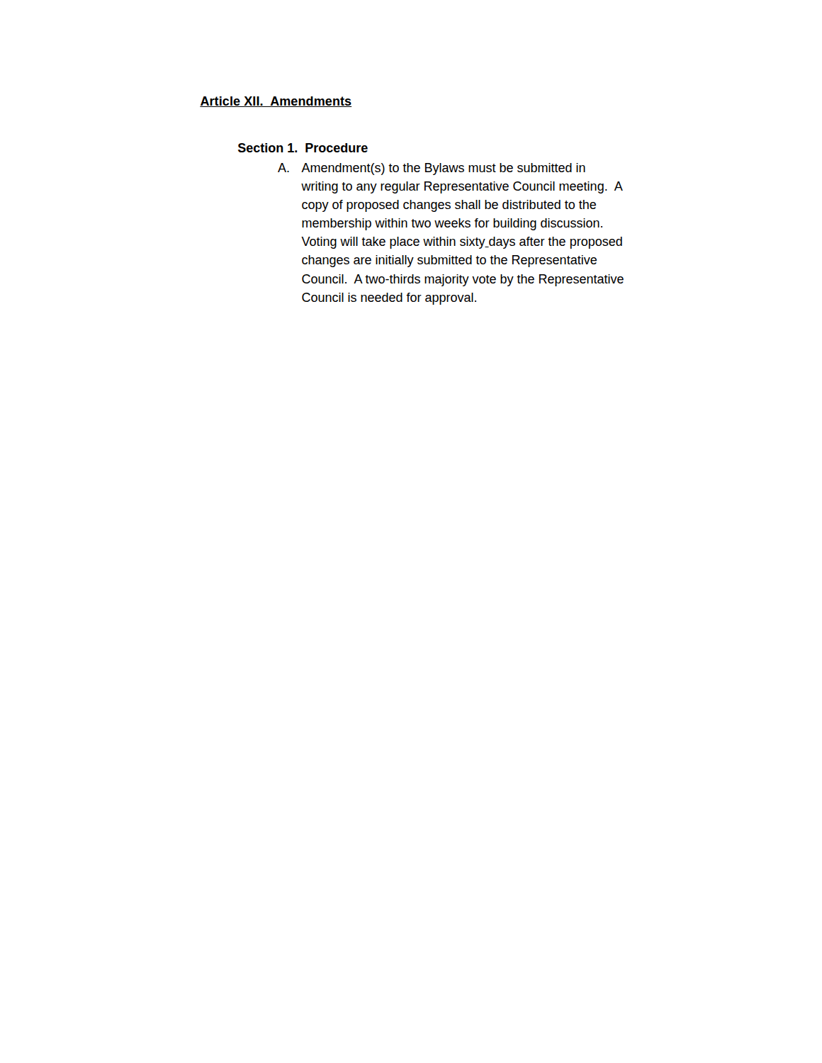Article XII. Amendments
Section 1. Procedure
Amendment(s) to the Bylaws must be submitted in writing to any regular Representative Council meeting. A copy of proposed changes shall be distributed to the membership within two weeks for building discussion. Voting will take place within sixty days after the proposed changes are initially submitted to the Representative Council. A two-thirds majority vote by the Representative Council is needed for approval.